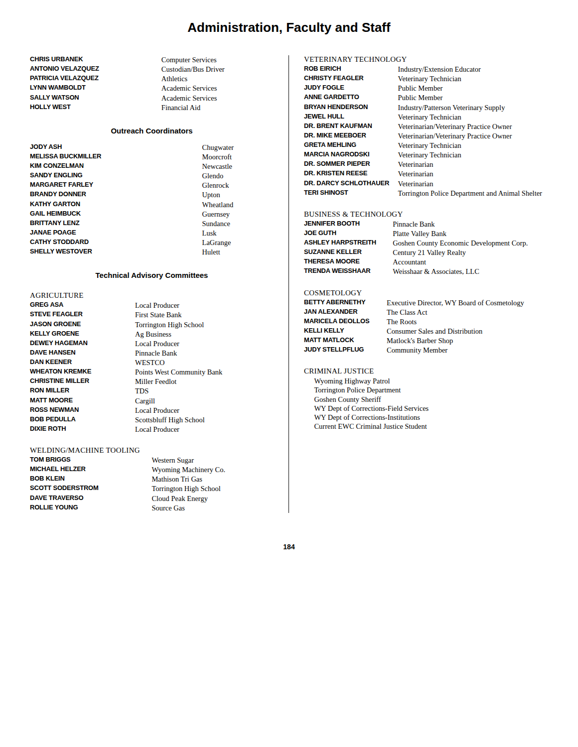Administration, Faculty and Staff
| CHRIS URBANEK | Computer Services |
| ANTONIO VELAZQUEZ | Custodian/Bus Driver |
| PATRICIA VELAZQUEZ | Athletics |
| LYNN WAMBOLDT | Academic Services |
| SALLY WATSON | Academic Services |
| HOLLY WEST | Financial Aid |
Outreach Coordinators
| JODY ASH | Chugwater |
| MELISSA BUCKMILLER | Moorcroft |
| KIM CONZELMAN | Newcastle |
| SANDY ENGLING | Glendo |
| MARGARET FARLEY | Glenrock |
| BRANDY DONNER | Upton |
| KATHY GARTON | Wheatland |
| GAIL HEIMBUCK | Guernsey |
| BRITTANY LENZ | Sundance |
| JANAE POAGE | Lusk |
| CATHY STODDARD | LaGrange |
| SHELLY WESTOVER | Hulett |
Technical Advisory Committees
AGRICULTURE
| GREG ASA | Local Producer |
| STEVE FEAGLER | First State Bank |
| JASON GROENE | Torrington High School |
| KELLY GROENE | Ag Business |
| DEWEY HAGEMAN | Local Producer |
| DAVE HANSEN | Pinnacle Bank |
| DAN KEENER | WESTCO |
| WHEATON KREMKE | Points West Community Bank |
| CHRISTINE MILLER | Miller Feedlot |
| RON MILLER | TDS |
| MATT MOORE | Cargill |
| ROSS NEWMAN | Local Producer |
| BOB PEDULLA | Scottsbluff High School |
| DIXIE ROTH | Local Producer |
WELDING/MACHINE TOOLING
| TOM BRIGGS | Western Sugar |
| MICHAEL HELZER | Wyoming Machinery Co. |
| BOB KLEIN | Mathison Tri Gas |
| SCOTT SODERSTROM | Torrington High School |
| DAVE TRAVERSO | Cloud Peak Energy |
| ROLLIE YOUNG | Source Gas |
VETERINARY TECHNOLOGY
| ROB EIRICH | Industry/Extension Educator |
| CHRISTY FEAGLER | Veterinary Technician |
| JUDY FOGLE | Public Member |
| ANNE GARDETTO | Public Member |
| BRYAN HENDERSON | Industry/Patterson Veterinary Supply |
| JEWEL HULL | Veterinary Technician |
| DR. BRENT KAUFMAN | Veterinarian/Veterinary Practice Owner |
| DR. MIKE MEEBOER | Veterinarian/Veterinary Practice Owner |
| GRETA MEHLING | Veterinary Technician |
| MARCIA NAGRODSKI | Veterinary Technician |
| DR. SOMMER PIEPER | Veterinarian |
| DR. KRISTEN REESE | Veterinarian |
| DR. DARCY SCHLOTHAUER | Veterinarian |
| TERI SHINOST | Torrington Police Department and Animal Shelter |
BUSINESS & TECHNOLOGY
| JENNIFER BOOTH | Pinnacle Bank |
| JOE GUTH | Platte Valley Bank |
| ASHLEY HARPSTREITH | Goshen County Economic Development Corp. |
| SUZANNE KELLER | Century 21 Valley Realty |
| THERESA MOORE | Accountant |
| TRENDA WEISSHAAR | Weisshaar & Associates, LLC |
COSMETOLOGY
| BETTY ABERNETHY | Executive Director, WY Board of Cosmetology |
| JAN ALEXANDER | The Class Act |
| MARICELA DEOLLOS | The Roots |
| KELLI KELLY | Consumer Sales and Distribution |
| MATT MATLOCK | Matlock's Barber Shop |
| JUDY STELLPFLUG | Community Member |
CRIMINAL JUSTICE
| | Wyoming Highway Patrol Torrington Police Department Goshen County Sheriff WY Dept of Corrections-Field Services WY Dept of Corrections-Institutions Current EWC Criminal Justice Student |
184